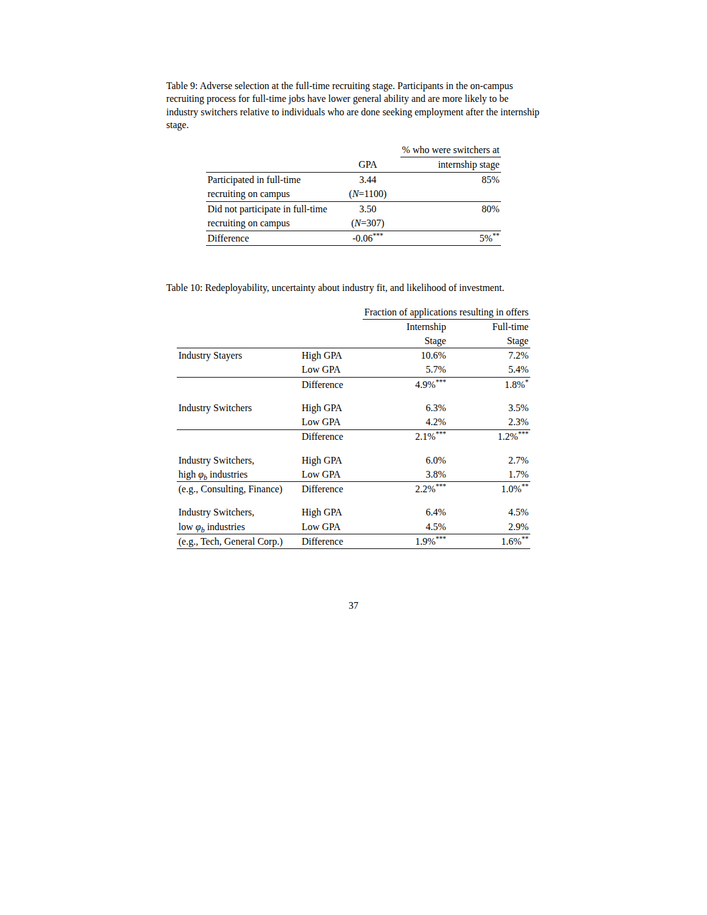Table 9: Adverse selection at the full-time recruiting stage. Participants in the on-campus recruiting process for full-time jobs have lower general ability and are more likely to be industry switchers relative to individuals who are done seeking employment after the internship stage.
| | | % who were switchers at |
| | GPA | internship stage |
| Participated in full-time | 3.44 | 85% |
| recruiting on campus | ( N =1100) | |
| Did not participate in full-time | 3.50 | 80% |
| recruiting on campus | ( N =307) | |
| Difference | -0.06 *** | 5% ** |
Table 10: Redeployability, uncertainty about industry fit, and likelihood of investment.
| | | Fraction of applications resulting in offers |
| | | Internship | Full-time |
| | | Stage | Stage |
| Industry Stayers | High GPA | 10.6% | 7.2% |
| | Low GPA | 5.7% | 5.4% |
| | Difference | 4.9% *** | 1.8% * |
| Industry Switchers | High GPA | 6.3% | 3.5% |
| | Low GPA | 4.2% | 2.3% |
| | Difference | 2.1% *** | 1.2% *** |
| Industry Switchers, | High GPA | 6.0% | 2.7% |
| high φ b industries | Low GPA | 3.8% | 1.7% |
| (e.g., Consulting, Finance) | Difference | 2.2% *** | 1.0% ** |
| Industry Switchers, | High GPA | 6.4% | 4.5% |
| low φ b industries | Low GPA | 4.5% | 2.9% |
| (e.g., Tech, General Corp.) | Difference | 1.9% *** | 1.6% ** |
37